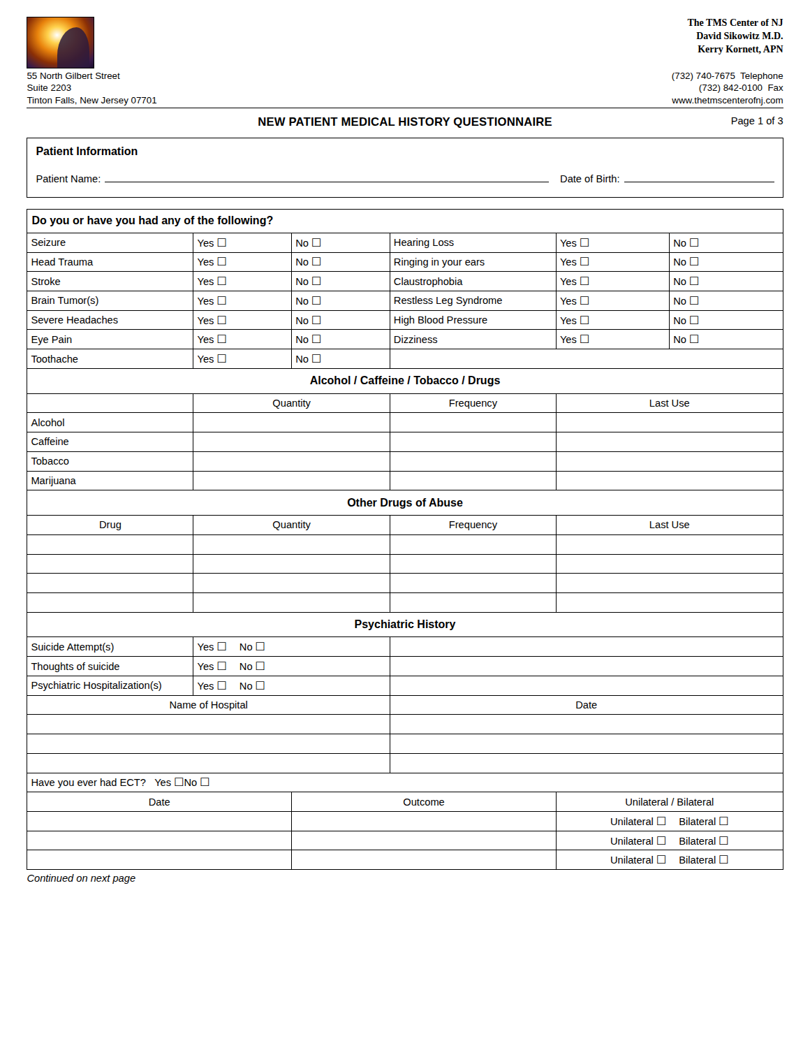The TMS Center of NJ
David Sikowitz M.D.
Kerry Kornett, APN
55 North Gilbert Street
Suite 2203
Tinton Falls, New Jersey 07701
(732) 740-7675 Telephone
(732) 842-0100 Fax
www.thetmscenterofnj.com
NEW PATIENT MEDICAL HISTORY QUESTIONNAIRE
Page 1 of 3
Patient Information
Patient Name: Date of Birth:
| Do you or have you had any of the following? |
| Seizure | Yes ☐ | No ☐ | Hearing Loss | Yes ☐ | No ☐ |
| Head Trauma | Yes ☐ | No ☐ | Ringing in your ears | Yes ☐ | No ☐ |
| Stroke | Yes ☐ | No ☐ | Claustrophobia | Yes ☐ | No ☐ |
| Brain Tumor(s) | Yes ☐ | No ☐ | Restless Leg Syndrome | Yes ☐ | No ☐ |
| Severe Headaches | Yes ☐ | No ☐ | High Blood Pressure | Yes ☐ | No ☐ |
| Eye Pain | Yes ☐ | No ☐ | Dizziness | Yes ☐ | No ☐ |
| Toothache | Yes ☐ | No ☐ | |
| Alcohol / Caffeine / Tobacco / Drugs |
| | Quantity | Frequency | Last Use |
| Alcohol | | | |
| Caffeine | | | |
| Tobacco | | | |
| Marijuana | | | |
| Other Drugs of Abuse |
| Drug | Quantity | Frequency | Last Use |
| Psychiatric History |
| Suicide Attempt(s) | Yes ☐ No ☐ | |
| Thoughts of suicide | Yes ☐ No ☐ | |
| Psychiatric Hospitalization(s) | Yes ☐ No ☐ | |
| Name of Hospital | Date |
| Have you ever had ECT? Yes ☐ No ☐ |
| Date | Outcome | Unilateral / Bilateral |
| | | Unilateral ☐ Bilateral ☐ |
| | | Unilateral ☐ Bilateral ☐ |
| | | Unilateral ☐ Bilateral ☐ |
Continued on next page